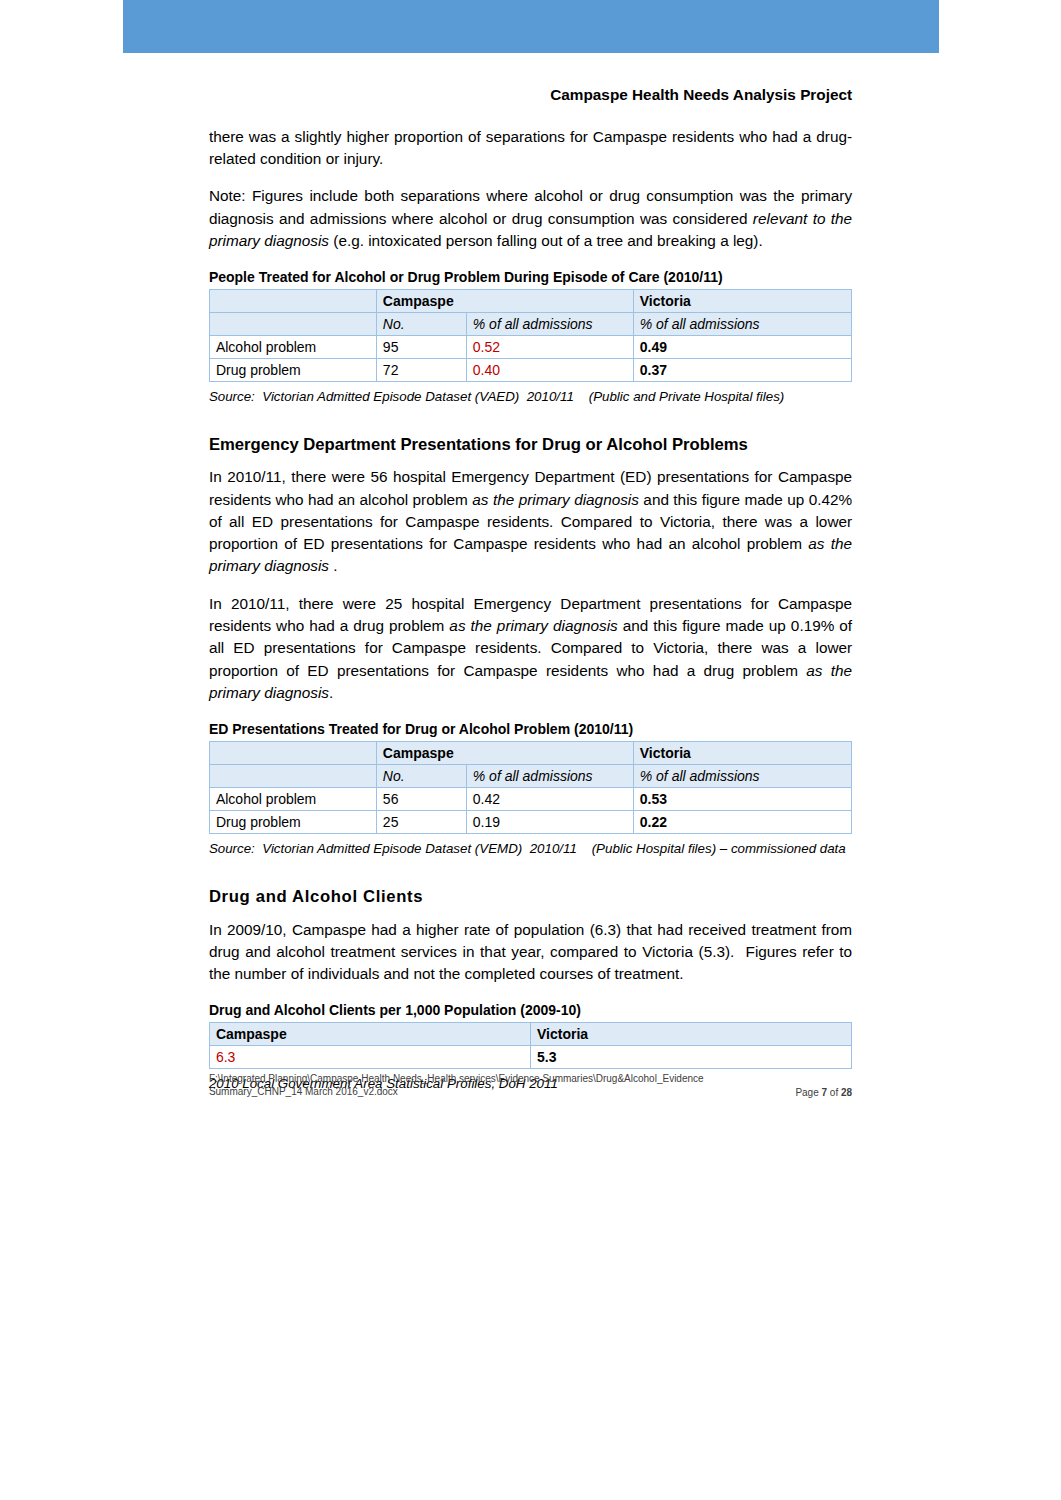Campaspe Health Needs Analysis Project
there was a slightly higher proportion of separations for Campaspe residents who had a drug-related condition or injury.
Note: Figures include both separations where alcohol or drug consumption was the primary diagnosis and admissions where alcohol or drug consumption was considered relevant to the primary diagnosis (e.g. intoxicated person falling out of a tree and breaking a leg).
People Treated for Alcohol or Drug Problem During Episode of Care (2010/11)
| | Campaspe | Victoria |
| --- | --- | --- |
| | No. | % of all admissions | % of all admissions |
| Alcohol problem | 95 | 0.52 | 0.49 |
| Drug problem | 72 | 0.40 | 0.37 |
Source: Victorian Admitted Episode Dataset (VAED) 2010/11 (Public and Private Hospital files)
Emergency Department Presentations for Drug or Alcohol Problems
In 2010/11, there were 56 hospital Emergency Department (ED) presentations for Campaspe residents who had an alcohol problem as the primary diagnosis and this figure made up 0.42% of all ED presentations for Campaspe residents. Compared to Victoria, there was a lower proportion of ED presentations for Campaspe residents who had an alcohol problem as the primary diagnosis .
In 2010/11, there were 25 hospital Emergency Department presentations for Campaspe residents who had a drug problem as the primary diagnosis and this figure made up 0.19% of all ED presentations for Campaspe residents. Compared to Victoria, there was a lower proportion of ED presentations for Campaspe residents who had a drug problem as the primary diagnosis.
ED Presentations Treated for Drug or Alcohol Problem (2010/11)
| | Campaspe | Victoria |
| --- | --- | --- |
| | No. | % of all admissions | % of all admissions |
| Alcohol problem | 56 | 0.42 | 0.53 |
| Drug problem | 25 | 0.19 | 0.22 |
Source: Victorian Admitted Episode Dataset (VEMD) 2010/11 (Public Hospital files) – commissioned data
Drug and Alcohol Clients
In 2009/10, Campaspe had a higher rate of population (6.3) that had received treatment from drug and alcohol treatment services in that year, compared to Victoria (5.3). Figures refer to the number of individuals and not the completed courses of treatment.
Drug and Alcohol Clients per 1,000 Population (2009-10)
| Campaspe | Victoria |
| --- | --- |
| 6.3 | 5.3 |
2010 Local Government Area Statistical Profiles, DoH 2011
F:\Integrated Planning\Campaspe Health Needs_Health services\Evidence Summaries\Drug&Alcohol_Evidence Summary_CHNP_14 March 2016_v2.docx
Page 7 of 28